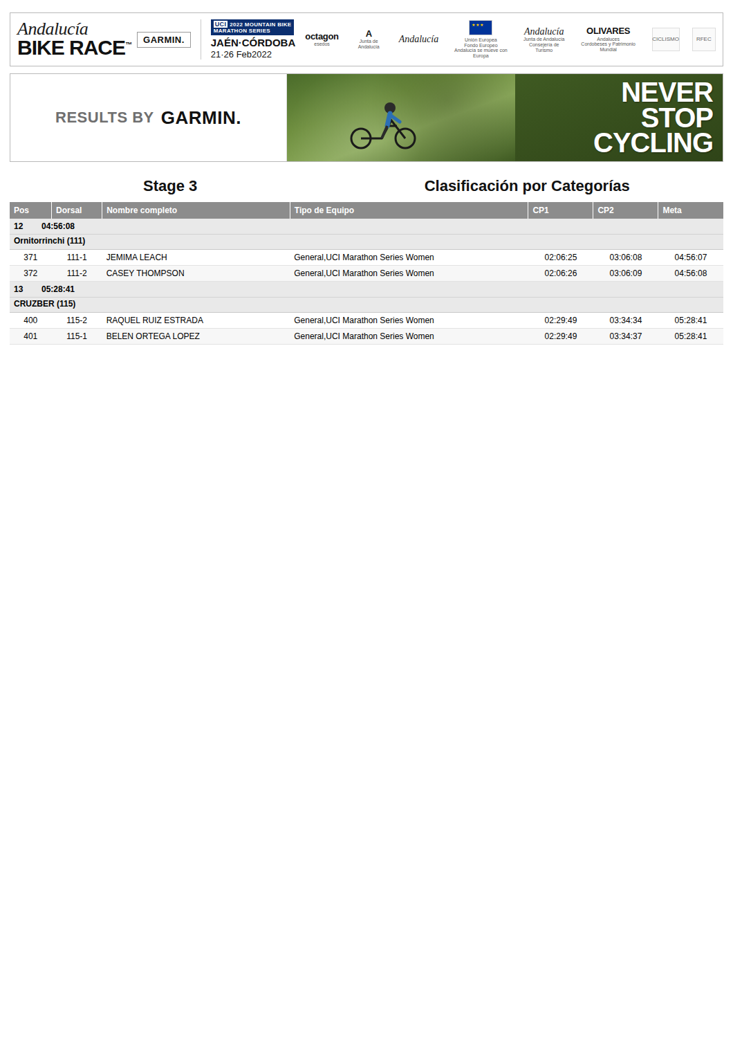Andalucía
BIKE RACE™
GARMIN.
UCI2022 MOUNTAIN BIKE
MARATHON SERIES
JAÉN·CÓRDOBA
21·26 Feb2022
octagon
esedos
A
Junta de Andalucía
Andalucía
Unión Europea
Fondo Europeo
Andalucía se mueve con Europa
Andalucía
Junta de Andalucía
Consejería de Turismo
OLIVARES
Andaluces
Cordobeses y Patrimonio Mundial
CICLISMO
RFEC
RESULTS BY GARMIN.
NEVER
STOP
CYCLING
Stage 3
Clasificación por Categorías
| Pos | Dorsal | Nombre completo | Tipo de Equipo | CP1 | CP2 | Meta |
| --- | --- | --- | --- | --- | --- | --- |
| 12 04:56:08 |
| Ornitorrinchi (111) |
| 371 | 111-1 | JEMIMA LEACH | General,UCI Marathon Series Women | 02:06:25 | 03:06:08 | 04:56:07 |
| 372 | 111-2 | CASEY THOMPSON | General,UCI Marathon Series Women | 02:06:26 | 03:06:09 | 04:56:08 |
| 13 05:28:41 |
| CRUZBER (115) |
| 400 | 115-2 | RAQUEL RUIZ ESTRADA | General,UCI Marathon Series Women | 02:29:49 | 03:34:34 | 05:28:41 |
| 401 | 115-1 | BELEN ORTEGA LOPEZ | General,UCI Marathon Series Women | 02:29:49 | 03:34:37 | 05:28:41 |